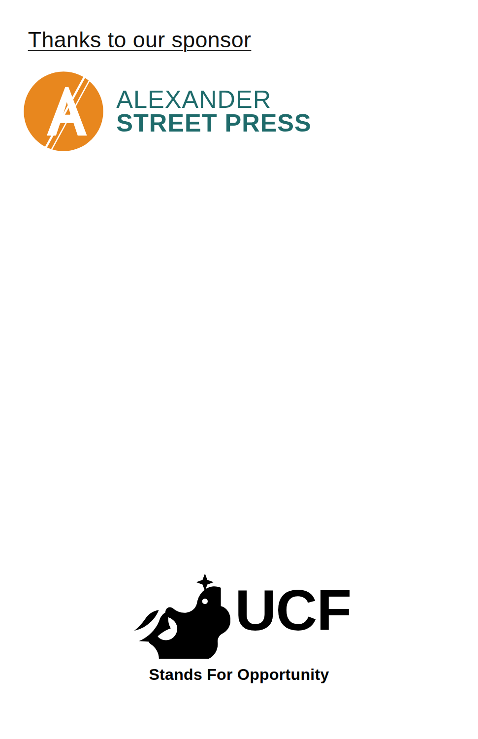Thanks to our sponsor
ALEXANDER STREET PRESS
UCF
Stands For Opportunity